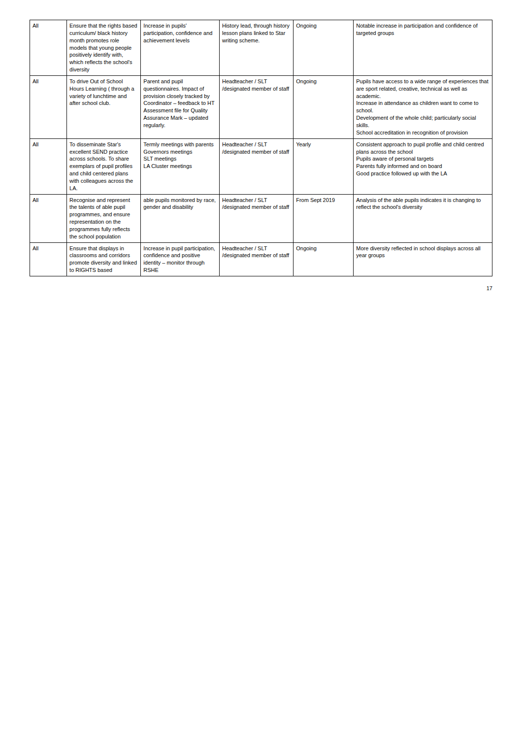| All | Ensure that the rights based curriculum/ black history month promotes role models that young people positively identify with, which reflects the school's diversity | Increase in pupils' participation, confidence and achievement levels | History lead, through history lesson plans linked to Star writing scheme. | Ongoing | Notable increase in participation and confidence of targeted groups |
| All | To drive Out of School Hours Learning ( through a variety of lunchtime and after school club. | Parent and pupil questionnaires. Impact of provision closely tracked by Coordinator – feedback to HT Assessment file for Quality Assurance Mark – updated regularly. | Headteacher / SLT /designated member of staff | Ongoing | Pupils have access to a wide range of experiences that are sport related, creative, technical as well as academic. Increase in attendance as children want to come to school. Development of the whole child; particularly social skills. School accreditation in recognition of provision |
| All | To disseminate Star's excellent SEND practice across schools. To share exemplars of pupil profiles and child centered plans with colleagues across the LA. | Termly meetings with parents Governors meetings SLT meetings LA Cluster meetings | Headteacher / SLT /designated member of staff | Yearly | Consistent approach to pupil profile and child centred plans across the school Pupils aware of personal targets Parents fully informed and on board Good practice followed up with the LA |
| All | Recognise and represent the talents of able pupil programmes, and ensure representation on the programmes fully reflects the school population | able pupils monitored by race, gender and disability | Headteacher / SLT /designated member of staff | From Sept 2019 | Analysis of the able pupils indicates it is changing to reflect the school's diversity |
| All | Ensure that displays in classrooms and corridors promote diversity and linked to RIGHTS based | Increase in pupil participation, confidence and positive identity – monitor through RSHE | Headteacher / SLT /designated member of staff | Ongoing | More diversity reflected in school displays across all year groups |
17